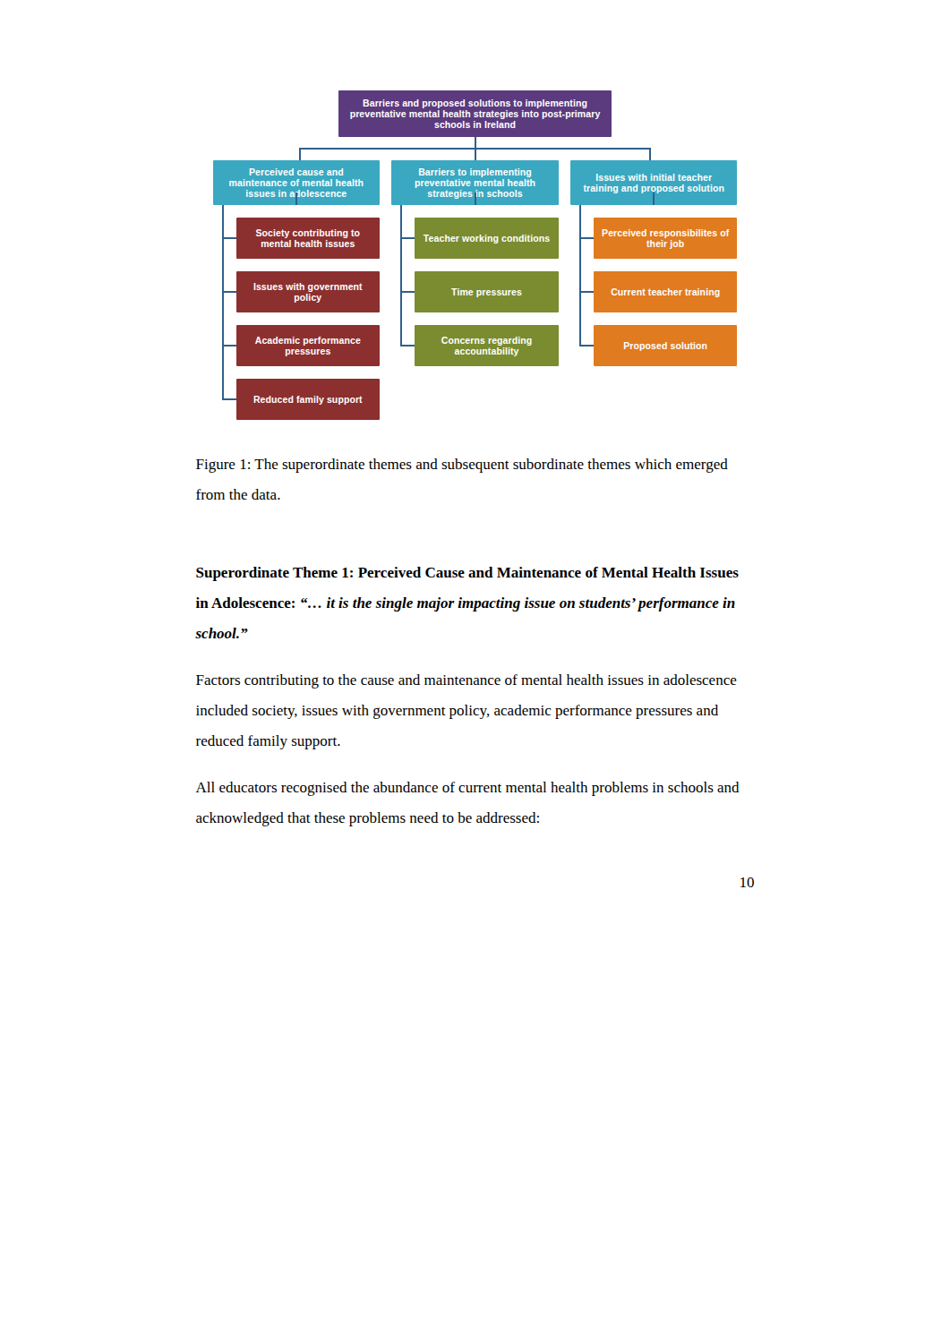Barriers and proposed solutions to implementing preventative mental health strategies into post-primary schools in Ireland
Perceived cause and maintenance of mental health issues in adolescence
Society contributing to mental health issues
Issues with government policy
Academic performance pressures
Reduced family support
Barriers to implementing preventative mental health strategies in schools
Teacher working conditions
Time pressures
Concerns regarding accountability
Issues with initial teacher training and proposed solution
Perceived responsibilites of their job
Current teacher training
Proposed solution
Figure 1: The superordinate themes and subsequent subordinate themes which emerged from the data.
Superordinate Theme 1: Perceived Cause and Maintenance of Mental Health Issues in Adolescence: “… it is the single major impacting issue on students’ performance in school.”
Factors contributing to the cause and maintenance of mental health issues in adolescence included society, issues with government policy, academic performance pressures and reduced family support.
All educators recognised the abundance of current mental health problems in schools and acknowledged that these problems need to be addressed:
10